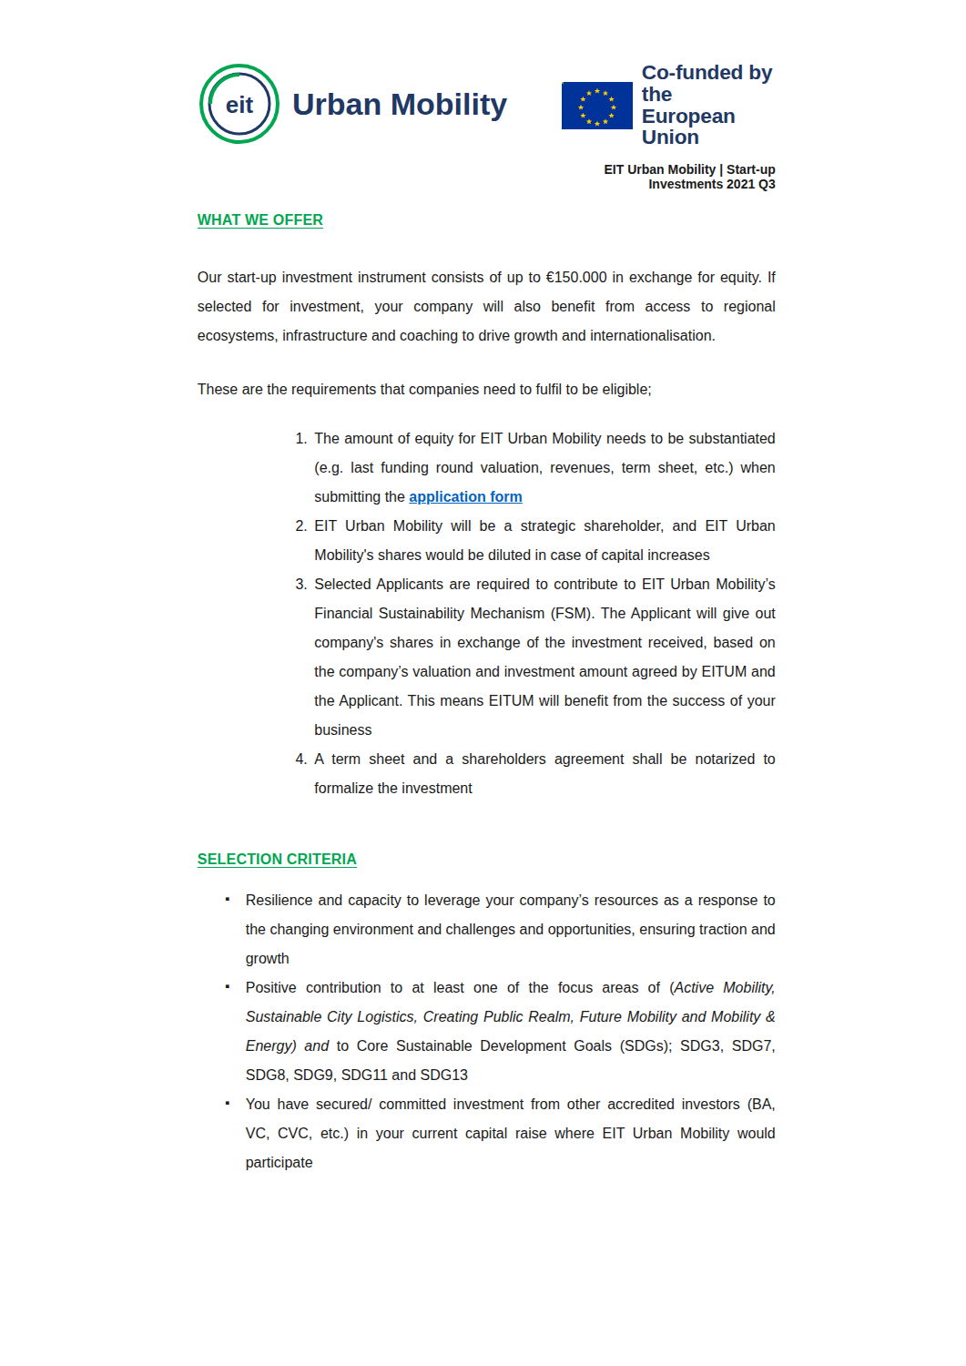eit Urban Mobility
Co-funded by the
European Union
EIT Urban Mobility | Start-up Investments 2021 Q3
WHAT WE OFFER
Our start-up investment instrument consists of up to €150.000 in exchange for equity. If selected for investment, your company will also benefit from access to regional ecosystems, infrastructure and coaching to drive growth and internationalisation.
These are the requirements that companies need to fulfil to be eligible;
The amount of equity for EIT Urban Mobility needs to be substantiated (e.g. last funding round valuation, revenues, term sheet, etc.) when submitting the application form
EIT Urban Mobility will be a strategic shareholder, and EIT Urban Mobility's shares would be diluted in case of capital increases
Selected Applicants are required to contribute to EIT Urban Mobility’s Financial Sustainability Mechanism (FSM). The Applicant will give out company's shares in exchange of the investment received, based on the company’s valuation and investment amount agreed by EITUM and the Applicant. This means EITUM will benefit from the success of your business
A term sheet and a shareholders agreement shall be notarized to formalize the investment
SELECTION CRITERIA
Resilience and capacity to leverage your company’s resources as a response to the changing environment and challenges and opportunities, ensuring traction and growth
Positive contribution to at least one of the focus areas of (Active Mobility, Sustainable City Logistics, Creating Public Realm, Future Mobility and Mobility & Energy) and to Core Sustainable Development Goals (SDGs); SDG3, SDG7, SDG8, SDG9, SDG11 and SDG13
You have secured/ committed investment from other accredited investors (BA, VC, CVC, etc.) in your current capital raise where EIT Urban Mobility would participate